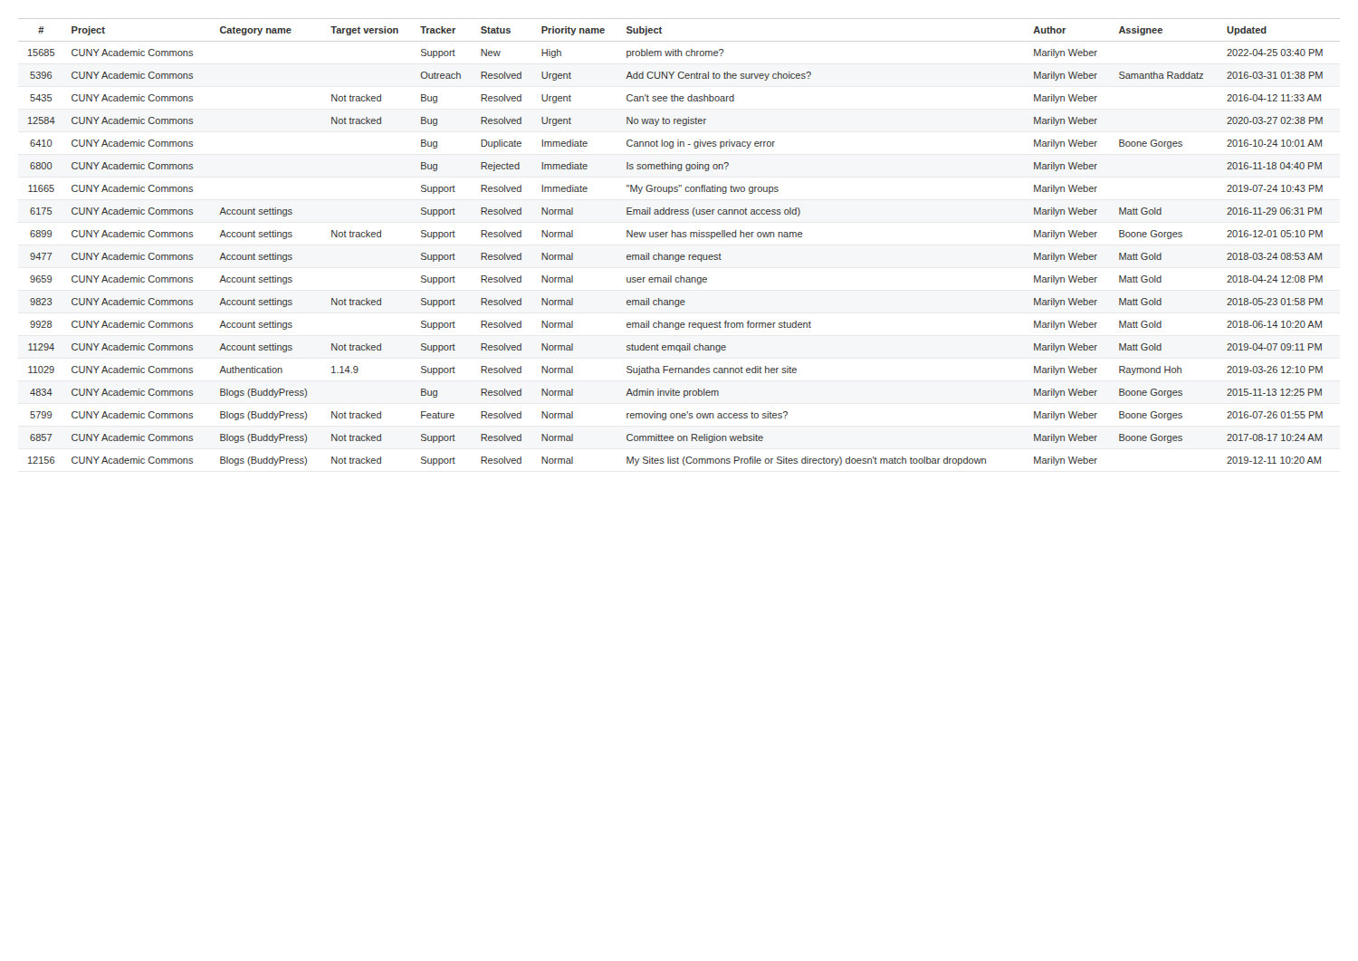| # | Project | Category name | Target version | Tracker | Status | Priority name | Subject | Author | Assignee | Updated |
| --- | --- | --- | --- | --- | --- | --- | --- | --- | --- | --- |
| 15685 | CUNY Academic Commons | | | Support | New | High | problem with chrome? | Marilyn Weber | | 2022-04-25 03:40 PM |
| 5396 | CUNY Academic Commons | | | Outreach | Resolved | Urgent | Add CUNY Central to the survey choices? | Marilyn Weber | Samantha Raddatz | 2016-03-31 01:38 PM |
| 5435 | CUNY Academic Commons | | Not tracked | Bug | Resolved | Urgent | Can't see the dashboard | Marilyn Weber | | 2016-04-12 11:33 AM |
| 12584 | CUNY Academic Commons | | Not tracked | Bug | Resolved | Urgent | No way to register | Marilyn Weber | | 2020-03-27 02:38 PM |
| 6410 | CUNY Academic Commons | | | Bug | Duplicate | Immediate | Cannot log in - gives privacy error | Marilyn Weber | Boone Gorges | 2016-10-24 10:01 AM |
| 6800 | CUNY Academic Commons | | | Bug | Rejected | Immediate | Is something going on? | Marilyn Weber | | 2016-11-18 04:40 PM |
| 11665 | CUNY Academic Commons | | | Support | Resolved | Immediate | "My Groups" conflating two groups | Marilyn Weber | | 2019-07-24 10:43 PM |
| 6175 | CUNY Academic Commons | Account settings | | Support | Resolved | Normal | Email address (user cannot access old) | Marilyn Weber | Matt Gold | 2016-11-29 06:31 PM |
| 6899 | CUNY Academic Commons | Account settings | Not tracked | Support | Resolved | Normal | New user has misspelled her own name | Marilyn Weber | Boone Gorges | 2016-12-01 05:10 PM |
| 9477 | CUNY Academic Commons | Account settings | | Support | Resolved | Normal | email change request | Marilyn Weber | Matt Gold | 2018-03-24 08:53 AM |
| 9659 | CUNY Academic Commons | Account settings | | Support | Resolved | Normal | user email change | Marilyn Weber | Matt Gold | 2018-04-24 12:08 PM |
| 9823 | CUNY Academic Commons | Account settings | Not tracked | Support | Resolved | Normal | email change | Marilyn Weber | Matt Gold | 2018-05-23 01:58 PM |
| 9928 | CUNY Academic Commons | Account settings | | Support | Resolved | Normal | email change request from former student | Marilyn Weber | Matt Gold | 2018-06-14 10:20 AM |
| 11294 | CUNY Academic Commons | Account settings | Not tracked | Support | Resolved | Normal | student emqail change | Marilyn Weber | Matt Gold | 2019-04-07 09:11 PM |
| 11029 | CUNY Academic Commons | Authentication | 1.14.9 | Support | Resolved | Normal | Sujatha Fernandes cannot edit her site | Marilyn Weber | Raymond Hoh | 2019-03-26 12:10 PM |
| 4834 | CUNY Academic Commons | Blogs (BuddyPress) | | Bug | Resolved | Normal | Admin invite problem | Marilyn Weber | Boone Gorges | 2015-11-13 12:25 PM |
| 5799 | CUNY Academic Commons | Blogs (BuddyPress) | Not tracked | Feature | Resolved | Normal | removing one's own access to sites? | Marilyn Weber | Boone Gorges | 2016-07-26 01:55 PM |
| 6857 | CUNY Academic Commons | Blogs (BuddyPress) | Not tracked | Support | Resolved | Normal | Committee on Religion website | Marilyn Weber | Boone Gorges | 2017-08-17 10:24 AM |
| 12156 | CUNY Academic Commons | Blogs (BuddyPress) | Not tracked | Support | Resolved | Normal | My Sites list (Commons Profile or Sites directory) doesn't match toolbar dropdown | Marilyn Weber | | 2019-12-11 10:20 AM |